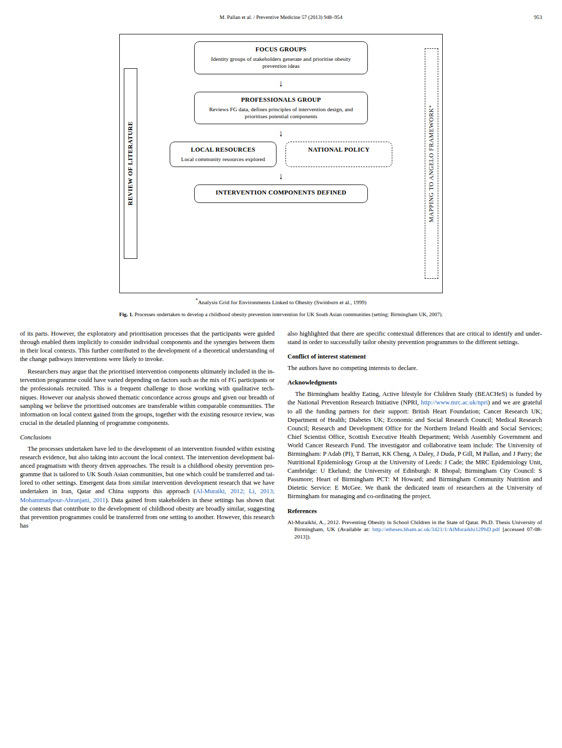M. Pallan et al. / Preventive Medicine 57 (2013) 948–954 953
REVIEW OF LITERATURE
MAPPING TO ANGELO FRAMEWORK*
FOCUS GROUPS Identity groups of stakeholders generate and prioritise obesity prevention ideas
↓
PROFESSIONALS GROUP Reviews FG data, defines principles of intervention design, and prioritises potential components
↓
LOCAL RESOURCES Local community resources explored
NATIONAL POLICY
↓
INTERVENTION COMPONENTS DEFINED
*Analysis Grid for Environments Linked to Obesity (Swinburn et al., 1999)
Fig. 1. Processes undertaken to develop a childhood obesity prevention intervention for UK South Asian communities (setting: Birmingham UK, 2007).
of its parts. However, the exploratory and prioritisation processes that the participants were guided through enabled them implicitly to consider individual components and the synergies between them in their local contexts. This further contributed to the development of a theoretical understanding of the change pathways interventions were likely to invoke.
Researchers may argue that the prioritised intervention components ultimately included in the intervention programme could have varied depending on factors such as the mix of FG participants or the professionals recruited. This is a frequent challenge to those working with qualitative techniques. However our analysis showed thematic concordance across groups and given our breadth of sampling we believe the prioritised outcomes are transferable within comparable communities. The information on local context gained from the groups, together with the existing resource review, was crucial in the detailed planning of programme components.
Conclusions
The processes undertaken have led to the development of an intervention founded within existing research evidence, but also taking into account the local context. The intervention development balanced pragmatism with theory driven approaches. The result is a childhood obesity prevention programme that is tailored to UK South Asian communities, but one which could be transferred and tailored to other settings. Emergent data from similar intervention development research that we have undertaken in Iran, Qatar and China supports this approach (Al-Muraiki, 2012; Li, 2013; Mohammadpour-Ahranjani, 2011). Data gained from stakeholders in these settings has shown that the contexts that contribute to the development of childhood obesity are broadly similar, suggesting that prevention programmes could be transferred from one setting to another. However, this research has
also highlighted that there are specific contextual differences that are critical to identify and understand in order to successfully tailor obesity prevention programmes to the different settings.
Conflict of interest statement
The authors have no competing interests to declare.
Acknowledgments
The Birmingham healthy Eating, Active lifestyle for Children Study (BEACHeS) is funded by the National Prevention Research Initiative (NPRI, http://www.mrc.ac.uk/npri) and we are grateful to all the funding partners for their support: British Heart Foundation; Cancer Research UK; Department of Health; Diabetes UK; Economic and Social Research Council; Medical Research Council; Research and Development Office for the Northern Ireland Health and Social Services; Chief Scientist Office, Scottish Executive Health Department; Welsh Assembly Government and World Cancer Research Fund. The investigator and collaborative team include: The University of Birmingham: P Adab (PI), T Barratt, KK Cheng, A Daley, J Duda, P Gill, M Pallan, and J Parry; the Nutritional Epidemiology Group at the University of Leeds: J Cade; the MRC Epidemiology Unit, Cambridge: U Ekelund; the University of Edinburgh: R Bhopal; Birmingham City Council: S Passmore; Heart of Birmingham PCT: M Howard; and Birmingham Community Nutrition and Dietetic Service: E McGee. We thank the dedicated team of researchers at the University of Birmingham for managing and co-ordinating the project.
References
Al-Muraikhi, A., 2012. Preventing Obesity in School Children in the State of Qatar. Ph.D. Thesis University of Birmingham, UK (Available at: http://etheses.bham.ac.uk/3421/1/AlMuraikhi12PhD.pdf [accessed 07-08-2013]).